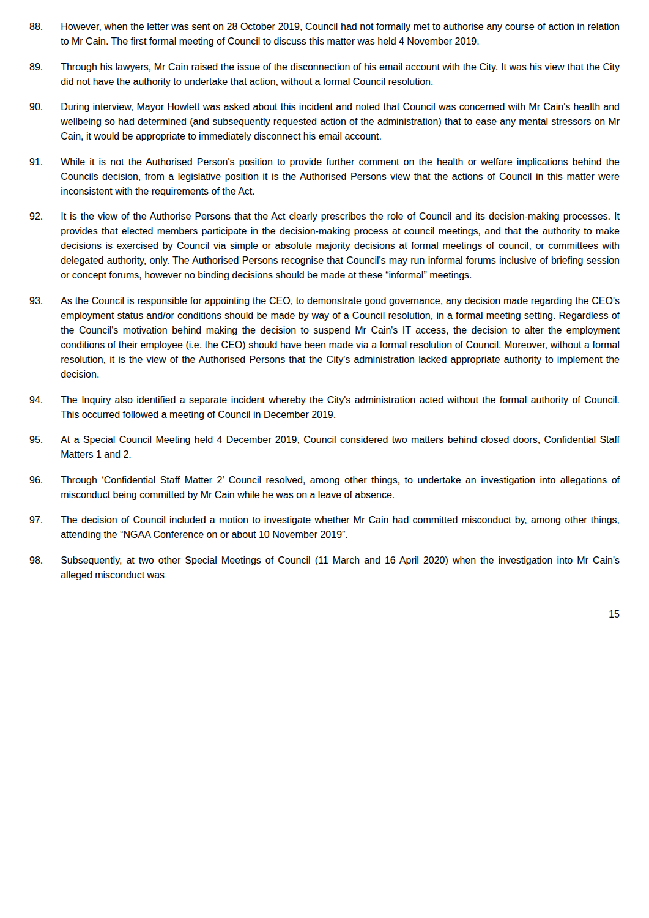88. However, when the letter was sent on 28 October 2019, Council had not formally met to authorise any course of action in relation to Mr Cain. The first formal meeting of Council to discuss this matter was held 4 November 2019.
89. Through his lawyers, Mr Cain raised the issue of the disconnection of his email account with the City. It was his view that the City did not have the authority to undertake that action, without a formal Council resolution.
90. During interview, Mayor Howlett was asked about this incident and noted that Council was concerned with Mr Cain's health and wellbeing so had determined (and subsequently requested action of the administration) that to ease any mental stressors on Mr Cain, it would be appropriate to immediately disconnect his email account.
91. While it is not the Authorised Person's position to provide further comment on the health or welfare implications behind the Councils decision, from a legislative position it is the Authorised Persons view that the actions of Council in this matter were inconsistent with the requirements of the Act.
92. It is the view of the Authorise Persons that the Act clearly prescribes the role of Council and its decision-making processes. It provides that elected members participate in the decision-making process at council meetings, and that the authority to make decisions is exercised by Council via simple or absolute majority decisions at formal meetings of council, or committees with delegated authority, only. The Authorised Persons recognise that Council's may run informal forums inclusive of briefing session or concept forums, however no binding decisions should be made at these “informal” meetings.
93. As the Council is responsible for appointing the CEO, to demonstrate good governance, any decision made regarding the CEO's employment status and/or conditions should be made by way of a Council resolution, in a formal meeting setting. Regardless of the Council's motivation behind making the decision to suspend Mr Cain's IT access, the decision to alter the employment conditions of their employee (i.e. the CEO) should have been made via a formal resolution of Council. Moreover, without a formal resolution, it is the view of the Authorised Persons that the City's administration lacked appropriate authority to implement the decision.
94. The Inquiry also identified a separate incident whereby the City's administration acted without the formal authority of Council. This occurred followed a meeting of Council in December 2019.
95. At a Special Council Meeting held 4 December 2019, Council considered two matters behind closed doors, Confidential Staff Matters 1 and 2.
96. Through ‘Confidential Staff Matter 2’ Council resolved, among other things, to undertake an investigation into allegations of misconduct being committed by Mr Cain while he was on a leave of absence.
97. The decision of Council included a motion to investigate whether Mr Cain had committed misconduct by, among other things, attending the “NGAA Conference on or about 10 November 2019”.
98. Subsequently, at two other Special Meetings of Council (11 March and 16 April 2020) when the investigation into Mr Cain's alleged misconduct was
15